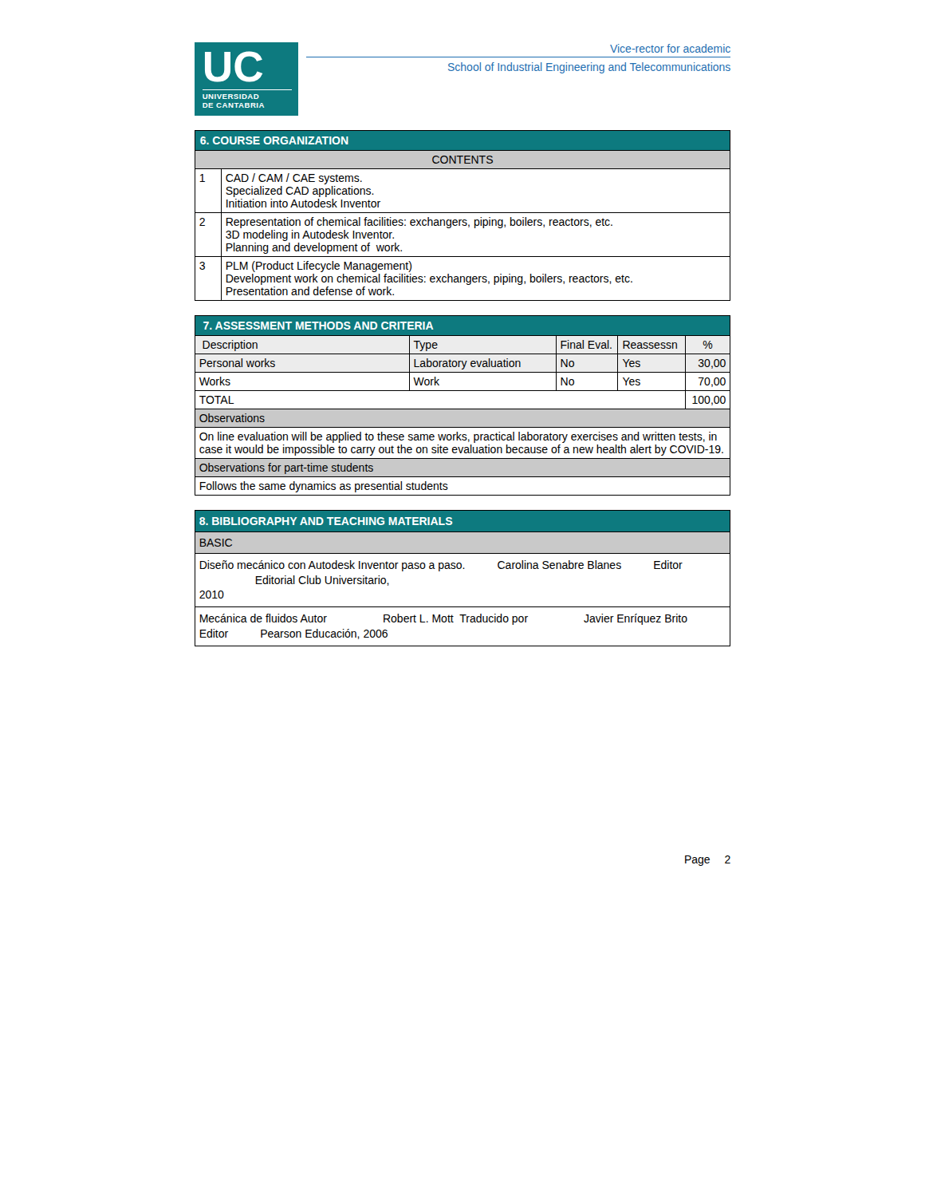UC
Universidad
de Cantabria
Vice-rector for academic
School of Industrial Engineering and Telecommunications
| 6. COURSE ORGANIZATION |
| CONTENTS |
| 1 | CAD / CAM / CAE systems. Specialized CAD applications. Initiation into Autodesk Inventor |
| 2 | Representation of chemical facilities: exchangers, piping, boilers, reactors, etc. 3D modeling in Autodesk Inventor. Planning and development of work. |
| 3 | PLM (Product Lifecycle Management) Development work on chemical facilities: exchangers, piping, boilers, reactors, etc. Presentation and defense of work. |
| 7. ASSESSMENT METHODS AND CRITERIA |
| Description | Type | Final Eval. | Reassessn | % |
| Personal works | Laboratory evaluation | No | Yes | 30,00 |
| Works | Work | No | Yes | 70,00 |
| TOTAL | 100,00 |
| Observations |
| On line evaluation will be applied to these same works, practical laboratory exercises and written tests, in case it would be impossible to carry out the on site evaluation because of a new health alert by COVID-19. |
| Observations for part-time students |
| Follows the same dynamics as presential students |
| 8. BIBLIOGRAPHY AND TEACHING MATERIALS |
| BASIC |
| Diseño mecánico con Autodesk Inventor paso a paso . Carolina Senabre Blanes Editor Editorial Club Universitario, 2010 |
| Mecánica de fluidos Autor Robert L. Mott Traducido por Javier Enríquez Brito Editor Pearson Educación, 2006 |
Page2